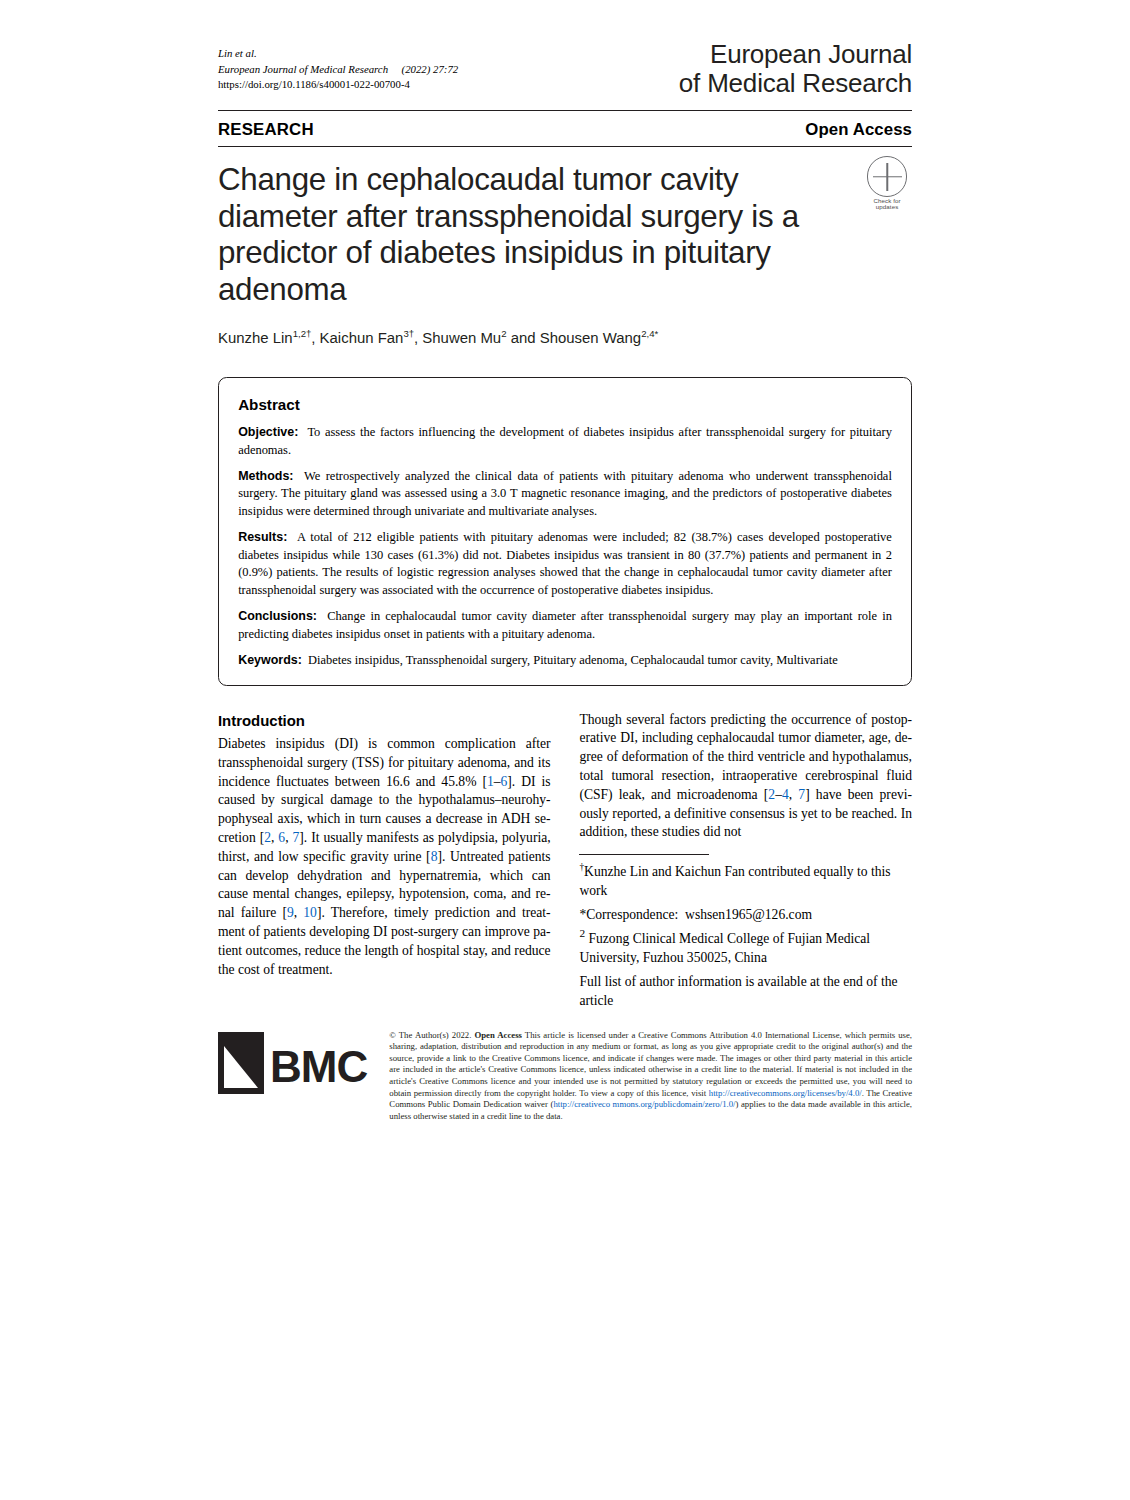Lin et al.
European Journal of Medical Research (2022) 27:72
https://doi.org/10.1186/s40001-022-00700-4
European Journal
of Medical Research
RESEARCH
Open Access
Check for
updates
Change in cephalocaudal tumor cavity diameter after transsphenoidal surgery is a predictor of diabetes insipidus in pituitary adenoma
Kunzhe Lin1,2†, Kaichun Fan3†, Shuwen Mu2 and Shousen Wang2,4*
Abstract
Objective: To assess the factors influencing the development of diabetes insipidus after transsphenoidal surgery for pituitary adenomas.
Methods: We retrospectively analyzed the clinical data of patients with pituitary adenoma who underwent transsphenoidal surgery. The pituitary gland was assessed using a 3.0 T magnetic resonance imaging, and the predictors of postoperative diabetes insipidus were determined through univariate and multivariate analyses.
Results: A total of 212 eligible patients with pituitary adenomas were included; 82 (38.7%) cases developed postoperative diabetes insipidus while 130 cases (61.3%) did not. Diabetes insipidus was transient in 80 (37.7%) patients and permanent in 2 (0.9%) patients. The results of logistic regression analyses showed that the change in cephalocaudal tumor cavity diameter after transsphenoidal surgery was associated with the occurrence of postoperative diabetes insipidus.
Conclusions: Change in cephalocaudal tumor cavity diameter after transsphenoidal surgery may play an important role in predicting diabetes insipidus onset in patients with a pituitary adenoma.
Keywords: Diabetes insipidus, Transsphenoidal surgery, Pituitary adenoma, Cephalocaudal tumor cavity, Multivariate
Introduction
Diabetes insipidus (DI) is common complication after transsphenoidal surgery (TSS) for pituitary adenoma, and its incidence fluctuates between 16.6 and 45.8% [1–6]. DI is caused by surgical damage to the hypothalamus–neurohypophyseal axis, which in turn causes a decrease in ADH secretion [2, 6, 7]. It usually manifests as polydipsia, polyuria, thirst, and low specific gravity urine [8]. Untreated patients can develop dehydration and hypernatremia, which can cause mental changes, epilepsy, hypotension, coma, and renal failure [9, 10]. Therefore, timely prediction and treatment of patients developing DI post-surgery can improve patient outcomes, reduce the length of hospital stay, and reduce the cost of treatment.
Though several factors predicting the occurrence of postoperative DI, including cephalocaudal tumor diameter, age, degree of deformation of the third ventricle and hypothalamus, total tumoral resection, intraoperative cerebrospinal fluid (CSF) leak, and microadenoma [2–4, 7] have been previously reported, a definitive consensus is yet to be reached. In addition, these studies did not
†Kunzhe Lin and Kaichun Fan contributed equally to this work
*Correspondence: wshsen1965@126.com
2 Fuzong Clinical Medical College of Fujian Medical University, Fuzhou 350025, China
Full list of author information is available at the end of the article
BMC
© The Author(s) 2022. Open Access This article is licensed under a Creative Commons Attribution 4.0 International License, which permits use, sharing, adaptation, distribution and reproduction in any medium or format, as long as you give appropriate credit to the original author(s) and the source, provide a link to the Creative Commons licence, and indicate if changes were made. The images or other third party material in this article are included in the article's Creative Commons licence, unless indicated otherwise in a credit line to the material. If material is not included in the article's Creative Commons licence and your intended use is not permitted by statutory regulation or exceeds the permitted use, you will need to obtain permission directly from the copyright holder. To view a copy of this licence, visit http://creativecommons.org/licenses/by/4.0/. The Creative Commons Public Domain Dedication waiver (http://creativeco mmons.org/publicdomain/zero/1.0/) applies to the data made available in this article, unless otherwise stated in a credit line to the data.